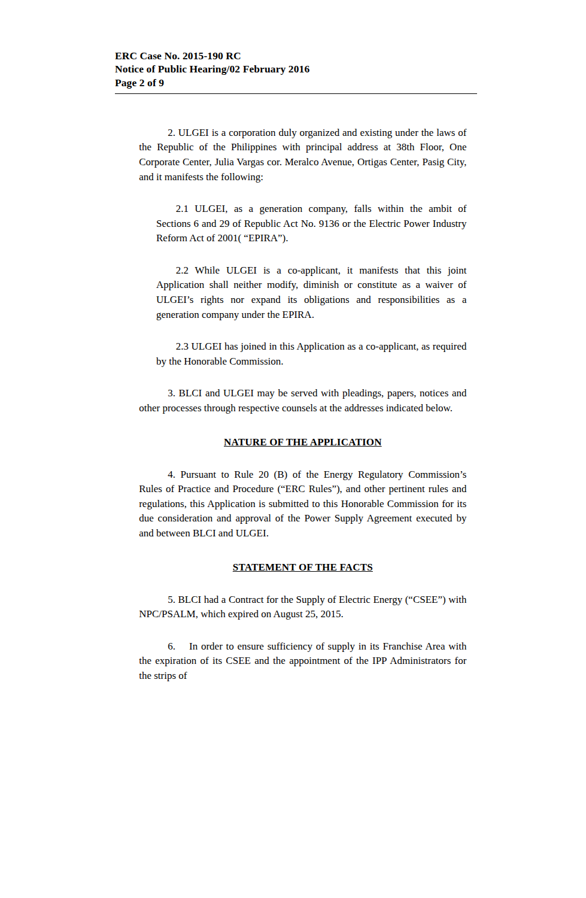ERC Case No. 2015-190 RC
Notice of Public Hearing/02 February 2016
Page 2 of 9
2. ULGEI is a corporation duly organized and existing under the laws of the Republic of the Philippines with principal address at 38th Floor, One Corporate Center, Julia Vargas cor. Meralco Avenue, Ortigas Center, Pasig City, and it manifests the following:
2.1 ULGEI, as a generation company, falls within the ambit of Sections 6 and 29 of Republic Act No. 9136 or the Electric Power Industry Reform Act of 2001( “EPIRA”).
2.2 While ULGEI is a co-applicant, it manifests that this joint Application shall neither modify, diminish or constitute as a waiver of ULGEI’s rights nor expand its obligations and responsibilities as a generation company under the EPIRA.
2.3 ULGEI has joined in this Application as a co-applicant, as required by the Honorable Commission.
3. BLCI and ULGEI may be served with pleadings, papers, notices and other processes through respective counsels at the addresses indicated below.
NATURE OF THE APPLICATION
4. Pursuant to Rule 20 (B) of the Energy Regulatory Commission’s Rules of Practice and Procedure (“ERC Rules”), and other pertinent rules and regulations, this Application is submitted to this Honorable Commission for its due consideration and approval of the Power Supply Agreement executed by and between BLCI and ULGEI.
STATEMENT OF THE FACTS
5. BLCI had a Contract for the Supply of Electric Energy (“CSEE”) with NPC/PSALM, which expired on August 25, 2015.
6. In order to ensure sufficiency of supply in its Franchise Area with the expiration of its CSEE and the appointment of the IPP Administrators for the strips of